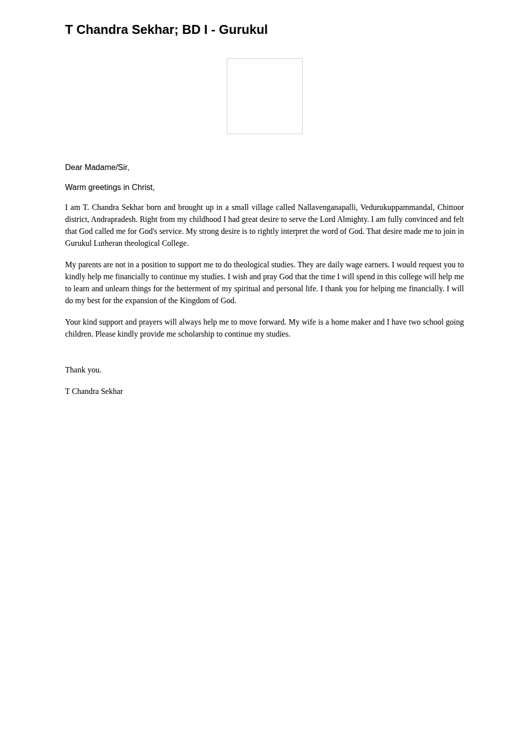T Chandra Sekhar; BD I - Gurukul
Dear Madame/Sir,
Warm greetings in Christ,
I am T. Chandra Sekhar born and brought up in a small village called Nallavenganapalli, Vedurukuppammandal, Chittoor district, Andrapradesh. Right from my childhood I had great desire to serve the Lord Almighty. I am fully convinced and felt that God called me for God's service. My strong desire is to rightly interpret the word of God. That desire made me to join in Gurukul Lutheran theological College.
My parents are not in a position to support me to do theological studies. They are daily wage earners. I would request you to kindly help me financially to continue my studies. I wish and pray God that the time I will spend in this college will help me to learn and unlearn things for the betterment of my spiritual and personal life. I thank you for helping me financially. I will do my best for the expansion of the Kingdom of God.
Your kind support and prayers will always help me to move forward. My wife is a home maker and I have two school going children. Please kindly provide me scholarship to continue my studies.
Thank you.
T Chandra Sekhar